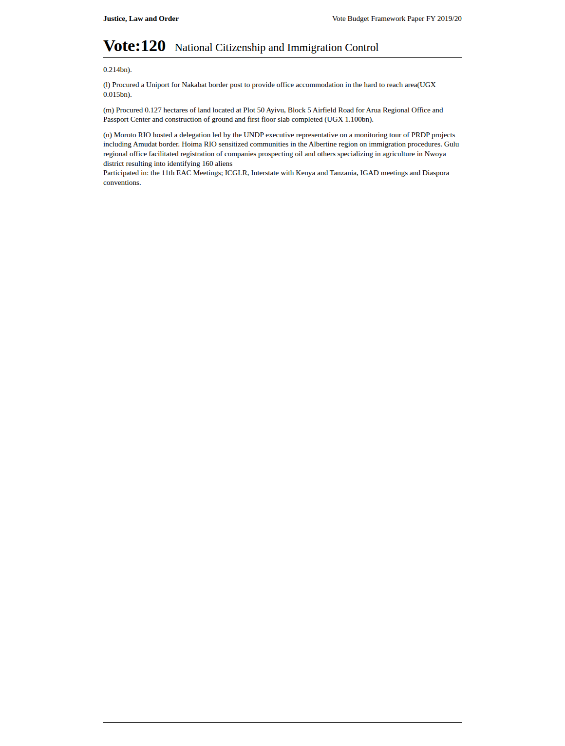Justice, Law and Order
Vote Budget Framework Paper FY 2019/20
Vote:120 National Citizenship and Immigration Control
0.214bn).
(l) Procured a Uniport for Nakabat border post to provide office accommodation in the hard to reach area(UGX 0.015bn).
(m) Procured 0.127 hectares of land located at Plot 50 Ayivu, Block 5 Airfield Road for Arua Regional Office and Passport Center and construction of ground and first floor slab completed (UGX 1.100bn).
(n) Moroto RIO hosted a delegation led by the UNDP executive representative on a monitoring tour of PRDP projects including Amudat border. Hoima RIO sensitized communities in the Albertine region on immigration procedures. Gulu regional office facilitated registration of companies prospecting oil and others specializing in agriculture in Nwoya district resulting into identifying 160 aliens
Participated in: the 11th EAC Meetings; ICGLR, Interstate with Kenya and Tanzania, IGAD meetings and Diaspora conventions.